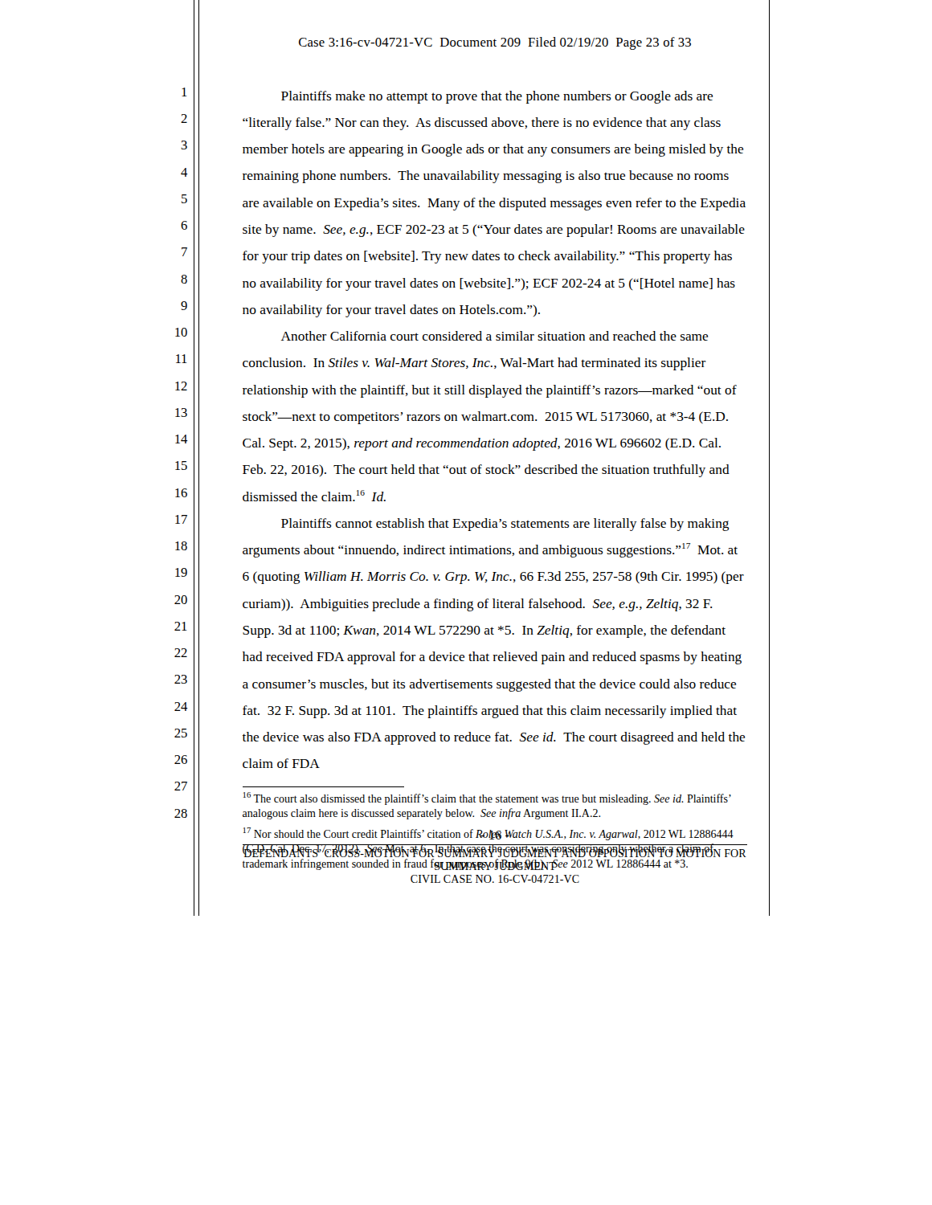Case 3:16-cv-04721-VC Document 209 Filed 02/19/20 Page 23 of 33
1
2
3
4
5
6
7
8
9
10
11
12
13
14
15
16
17
18
19
20
21
22
23
24
25
26
27
28
Plaintiffs make no attempt to prove that the phone numbers or Google ads are “literally false.” Nor can they. As discussed above, there is no evidence that any class member hotels are appearing in Google ads or that any consumers are being misled by the remaining phone numbers. The unavailability messaging is also true because no rooms are available on Expedia’s sites. Many of the disputed messages even refer to the Expedia site by name. See, e.g., ECF 202-23 at 5 (“Your dates are popular! Rooms are unavailable for your trip dates on [website]. Try new dates to check availability.” “This property has no availability for your travel dates on [website].”); ECF 202-24 at 5 (“[Hotel name] has no availability for your travel dates on Hotels.com.”).
Another California court considered a similar situation and reached the same conclusion. In Stiles v. Wal-Mart Stores, Inc., Wal-Mart had terminated its supplier relationship with the plaintiff, but it still displayed the plaintiff’s razors—marked “out of stock”—next to competitors’ razors on walmart.com. 2015 WL 5173060, at *3-4 (E.D. Cal. Sept. 2, 2015), report and recommendation adopted, 2016 WL 696602 (E.D. Cal. Feb. 22, 2016). The court held that “out of stock” described the situation truthfully and dismissed the claim.16 Id.
Plaintiffs cannot establish that Expedia’s statements are literally false by making arguments about “innuendo, indirect intimations, and ambiguous suggestions.”17 Mot. at 6 (quoting William H. Morris Co. v. Grp. W, Inc., 66 F.3d 255, 257-58 (9th Cir. 1995) (per curiam)). Ambiguities preclude a finding of literal falsehood. See, e.g., Zeltiq, 32 F. Supp. 3d at 1100; Kwan, 2014 WL 572290 at *5. In Zeltiq, for example, the defendant had received FDA approval for a device that relieved pain and reduced spasms by heating a consumer’s muscles, but its advertisements suggested that the device could also reduce fat. 32 F. Supp. 3d at 1101. The plaintiffs argued that this claim necessarily implied that the device was also FDA approved to reduce fat. See id. The court disagreed and held the claim of FDA
16 The court also dismissed the plaintiff’s claim that the statement was true but misleading. See id. Plaintiffs’ analogous claim here is discussed separately below. See infra Argument II.A.2.
17 Nor should the Court credit Plaintiffs’ citation of Rolex Watch U.S.A., Inc. v. Agarwal, 2012 WL 12886444 (C.D. Cal. Dec. 17, 2012). See Mot. at 6. In that case the court was considering only whether a claim of trademark infringement sounded in fraud for purposes of Rule 9(b). See 2012 WL 12886444 at *3.
- 16 -
DEFENDANTS’ CROSS-MOTION FOR SUMMARY JUDGMENT AND OPPOSITION TO MOTION FOR SUMMARY JUDGMENT
CIVIL CASE NO. 16-CV-04721-VC